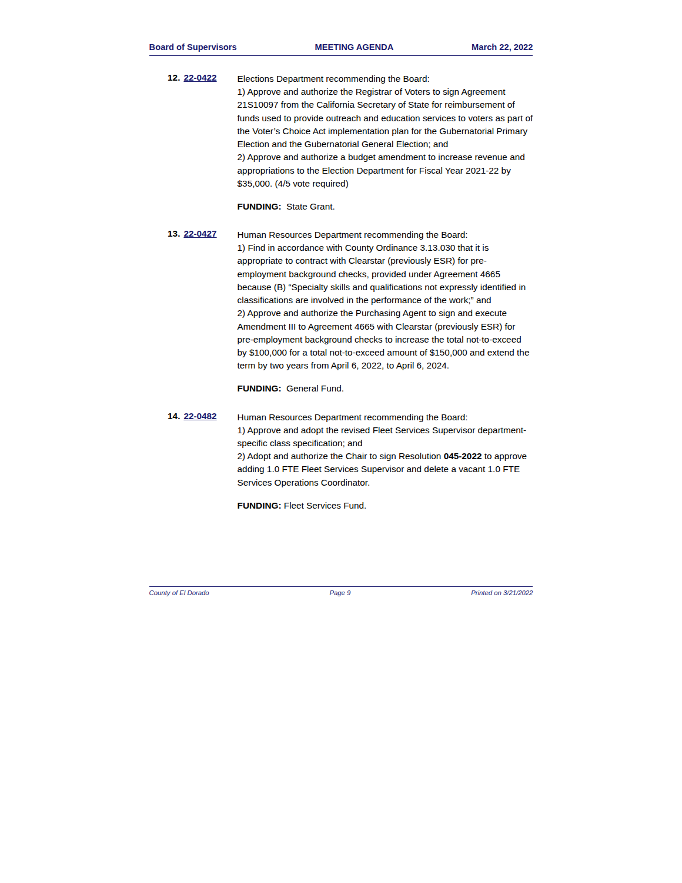Board of Supervisors
MEETING AGENDA
March 22, 2022
12.
22-0422
Elections Department recommending the Board:
1) Approve and authorize the Registrar of Voters to sign Agreement 21S10097 from the California Secretary of State for reimbursement of funds used to provide outreach and education services to voters as part of the Voter’s Choice Act implementation plan for the Gubernatorial Primary Election and the Gubernatorial General Election; and
2) Approve and authorize a budget amendment to increase revenue and appropriations to the Election Department for Fiscal Year 2021-22 by $35,000. (4/5 vote required)
FUNDING: State Grant.
13.
22-0427
Human Resources Department recommending the Board:
1) Find in accordance with County Ordinance 3.13.030 that it is appropriate to contract with Clearstar (previously ESR) for pre-employment background checks, provided under Agreement 4665 because (B) “Specialty skills and qualifications not expressly identified in classifications are involved in the performance of the work;” and
2) Approve and authorize the Purchasing Agent to sign and execute Amendment III to Agreement 4665 with Clearstar (previously ESR) for pre-employment background checks to increase the total not-to-exceed by $100,000 for a total not-to-exceed amount of $150,000 and extend the term by two years from April 6, 2022, to April 6, 2024.
FUNDING: General Fund.
14.
22-0482
Human Resources Department recommending the Board:
1) Approve and adopt the revised Fleet Services Supervisor department-specific class specification; and
2) Adopt and authorize the Chair to sign Resolution 045-2022 to approve adding 1.0 FTE Fleet Services Supervisor and delete a vacant 1.0 FTE Services Operations Coordinator.
FUNDING: Fleet Services Fund.
County of El Dorado
Page 9
Printed on 3/21/2022